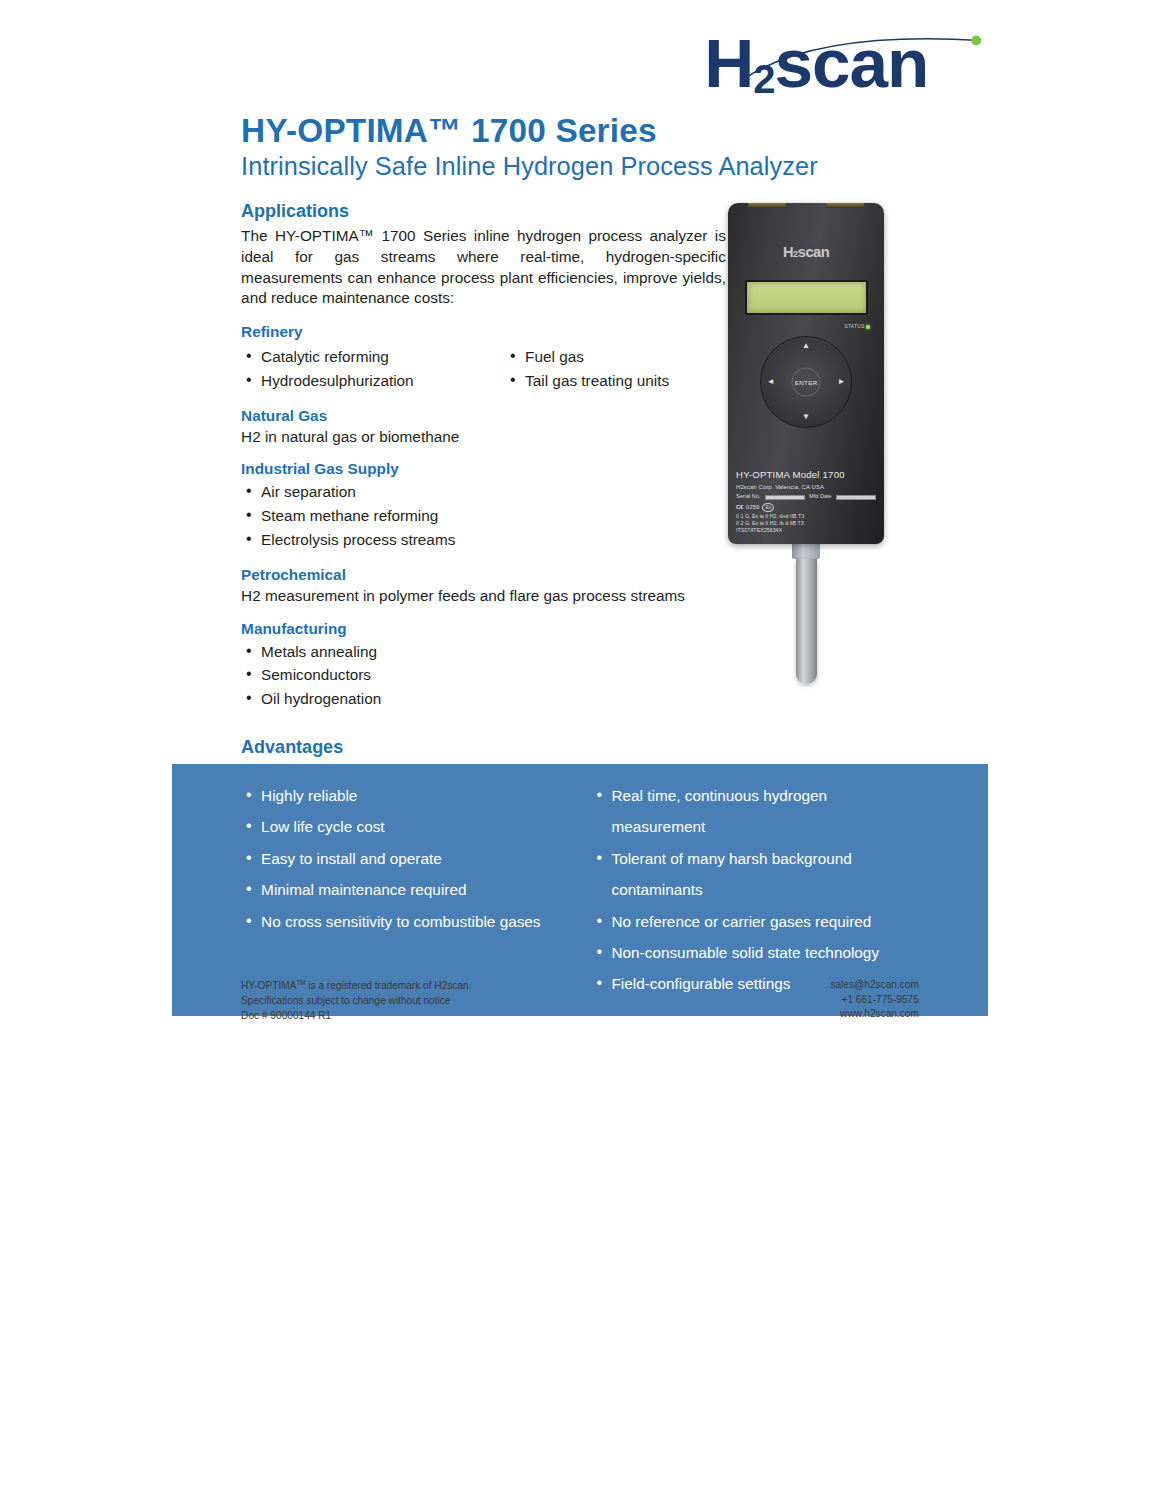H2scan
HY-OPTIMA™ 1700 Series
Intrinsically Safe Inline Hydrogen Process Analyzer
Applications
The HY-OPTIMA™ 1700 Series inline hydrogen process analyzer is ideal for gas streams where real-time, hydrogen-specific measurements can enhance process plant efficiencies, improve yields, and reduce maintenance costs:
Refinery
Catalytic reforming
Hydrodesulphurization
Fuel gas
Tail gas treating units
Natural Gas
H2 in natural gas or biomethane
Industrial Gas Supply
Air separation
Steam methane reforming
Electrolysis process streams
Petrochemical
H2 measurement in polymer feeds and flare gas process streams
Manufacturing
Metals annealing
Semiconductors
Oil hydrogenation
H2scan
STATUS
▲ ▼ ◄ ► ENTER
HY-OPTIMA Model 1700
H2scan Corp. Valencia, CA USA
Serial No. Mfd Date
C€ 0359 Ex
II 1 G, Ex ia II H2, d+d IIB T3
II 2 G, Ex ia II H2, ib d IIB T3
ITS07ATEX25634X
Advantages
Highly reliable
Low life cycle cost
Easy to install and operate
Minimal maintenance required
No cross sensitivity to combustible gases
Real time, continuous hydrogen measurement
Tolerant of many harsh background contaminants
No reference or carrier gases required
Non-consumable solid state technology
Field-configurable settings
HY-OPTIMATM is a registered trademark of H2scan
Specifications subject to change without notice
Doc # 90000144 R1
sales@h2scan.com
+1 661-775-9575
www.h2scan.com